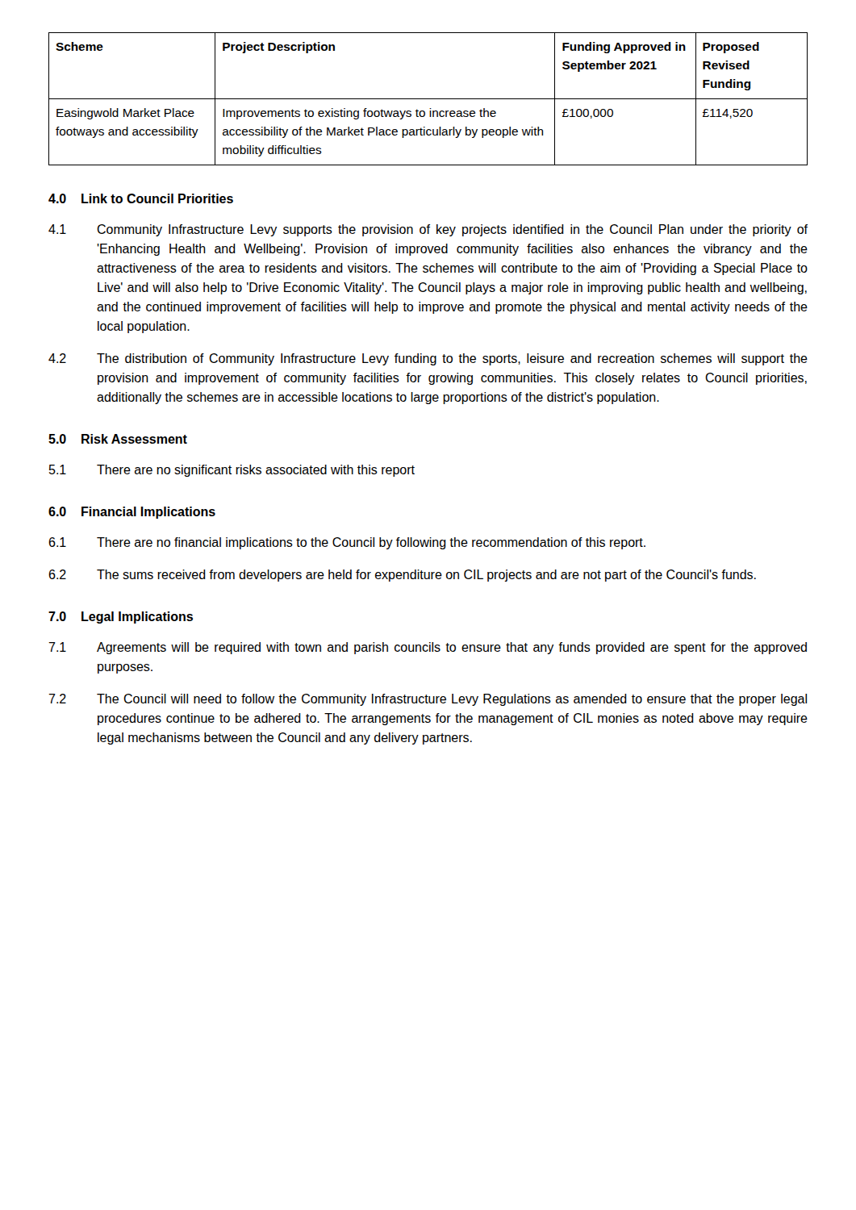| Scheme | Project Description | Funding Approved in September 2021 | Proposed Revised Funding |
| --- | --- | --- | --- |
| Easingwold Market Place footways and accessibility | Improvements to existing footways to increase the accessibility of the Market Place particularly by people with mobility difficulties | £100,000 | £114,520 |
4.0 Link to Council Priorities
4.1
Community Infrastructure Levy supports the provision of key projects identified in the Council Plan under the priority of 'Enhancing Health and Wellbeing'. Provision of improved community facilities also enhances the vibrancy and the attractiveness of the area to residents and visitors. The schemes will contribute to the aim of 'Providing a Special Place to Live' and will also help to 'Drive Economic Vitality'. The Council plays a major role in improving public health and wellbeing, and the continued improvement of facilities will help to improve and promote the physical and mental activity needs of the local population.
4.2
The distribution of Community Infrastructure Levy funding to the sports, leisure and recreation schemes will support the provision and improvement of community facilities for growing communities. This closely relates to Council priorities, additionally the schemes are in accessible locations to large proportions of the district's population.
5.0 Risk Assessment
5.1
There are no significant risks associated with this report
6.0 Financial Implications
6.1
There are no financial implications to the Council by following the recommendation of this report.
6.2
The sums received from developers are held for expenditure on CIL projects and are not part of the Council's funds.
7.0 Legal Implications
7.1
Agreements will be required with town and parish councils to ensure that any funds provided are spent for the approved purposes.
7.2
The Council will need to follow the Community Infrastructure Levy Regulations as amended to ensure that the proper legal procedures continue to be adhered to. The arrangements for the management of CIL monies as noted above may require legal mechanisms between the Council and any delivery partners.